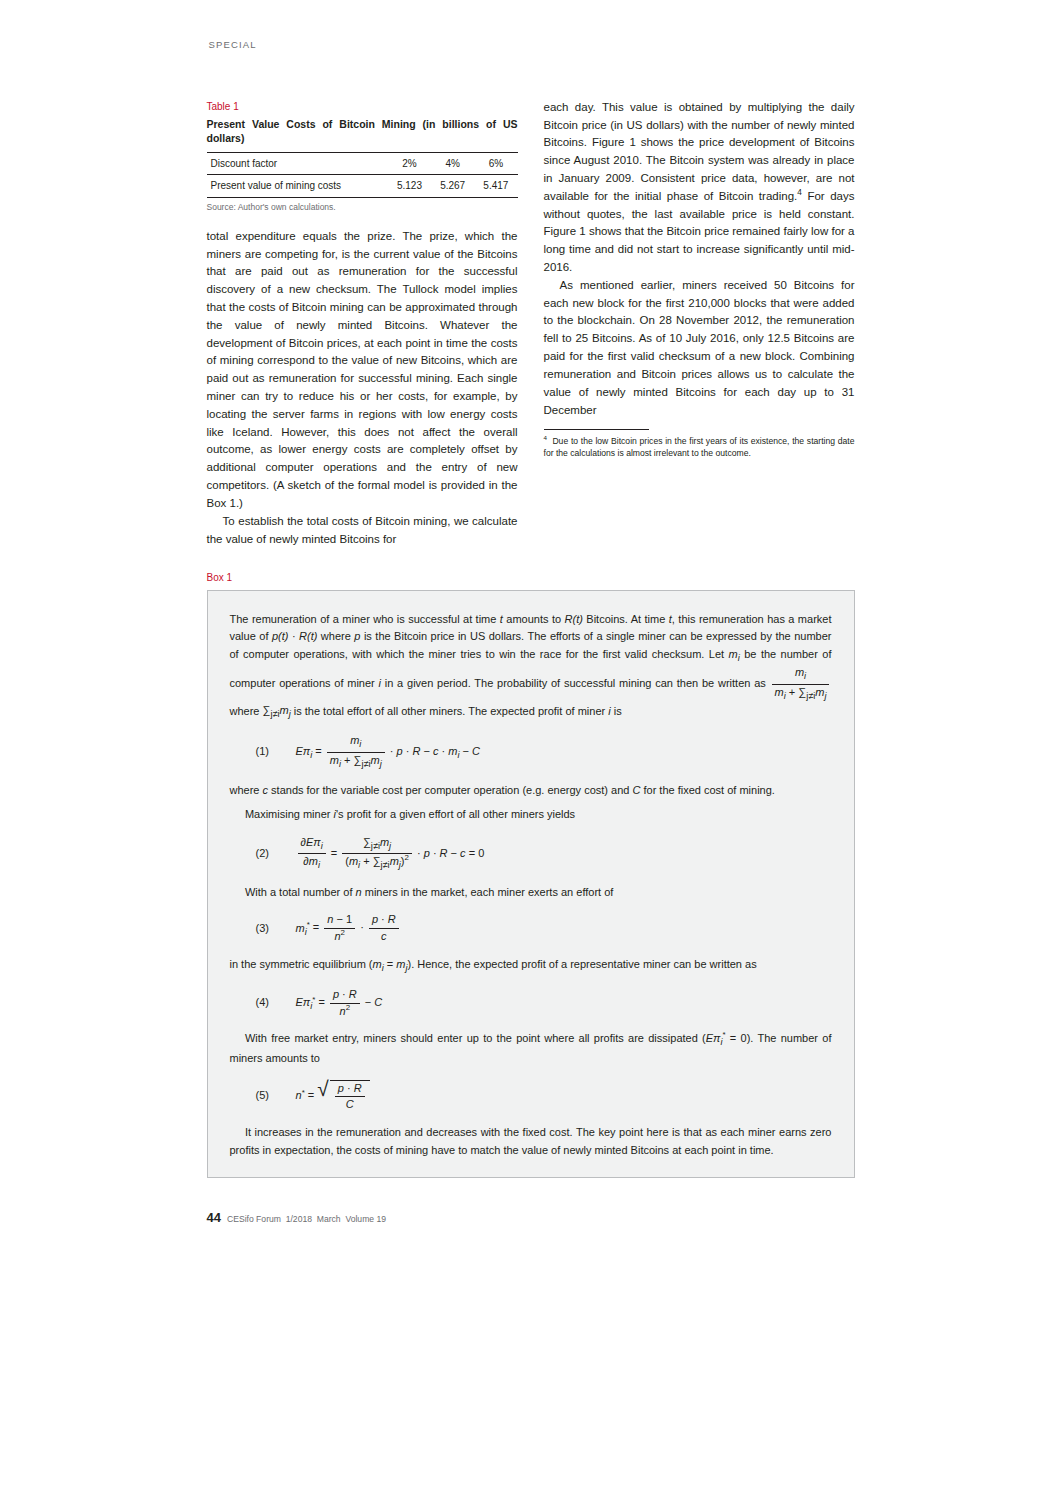SPECIAL
Table 1
Present Value Costs of Bitcoin Mining (in billions of US dollars)
| Discount factor | 2% | 4% | 6% |
| Present value of mining costs | 5.123 | 5.267 | 5.417 |
Source: Author's own calculations.
total expenditure equals the prize. The prize, which the miners are competing for, is the current value of the Bitcoins that are paid out as remuneration for the successful discovery of a new checksum. The Tullock model implies that the costs of Bitcoin mining can be approximated through the value of newly minted Bitcoins. Whatever the development of Bitcoin prices, at each point in time the costs of mining correspond to the value of new Bitcoins, which are paid out as remuneration for successful mining. Each single miner can try to reduce his or her costs, for example, by locating the server farms in regions with low energy costs like Iceland. However, this does not affect the overall outcome, as lower energy costs are completely offset by additional computer operations and the entry of new competitors. (A sketch of the formal model is provided in the Box 1.)
To establish the total costs of Bitcoin mining, we calculate the value of newly minted Bitcoins for
each day. This value is obtained by multiplying the daily Bitcoin price (in US dollars) with the number of newly minted Bitcoins. Figure 1 shows the price development of Bitcoins since August 2010. The Bitcoin system was already in place in January 2009. Consistent price data, however, are not available for the initial phase of Bitcoin trading.4 For days without quotes, the last available price is held constant. Figure 1 shows that the Bitcoin price remained fairly low for a long time and did not start to increase significantly until mid-2016.
As mentioned earlier, miners received 50 Bitcoins for each new block for the first 210,000 blocks that were added to the blockchain. On 28 November 2012, the remuneration fell to 25 Bitcoins. As of 10 July 2016, only 12.5 Bitcoins are paid for the first valid checksum of a new block. Combining remuneration and Bitcoin prices allows us to calculate the value of newly minted Bitcoins for each day up to 31 December
4 Due to the low Bitcoin prices in the first years of its existence, the starting date for the calculations is almost irrelevant to the outcome.
Box 1
The remuneration of a miner who is successful at time t amounts to R(t) Bitcoins. At time t, this remuneration has a market value of p(t) · R(t) where p is the Bitcoin price in US dollars. The efforts of a single miner can be expressed by the number of computer operations, with which the miner tries to win the race for the first valid checksum. Let mi be the number of computer operations of miner i in a given period. The probability of successful mining can then be written as mi mi + ∑j≠imj where ∑j≠imj is the total effort of all other miners. The expected profit of miner i is
(1) Eπi = mi mi + ∑j≠imj · p · R − c · mi − C
where c stands for the variable cost per computer operation (e.g. energy cost) and C for the fixed cost of mining.
Maximising miner i's profit for a given effort of all other miners yields
(2) ∂Eπi∂mi = ∑j≠imj(mi + ∑j≠imj)2 · p · R − c = 0
With a total number of n miners in the market, each miner exerts an effort of
(3) mi* = n − 1 n2 · p · R c
in the symmetric equilibrium (mi = mj). Hence, the expected profit of a representative miner can be written as
(4) Eπi* = p · R n2 − C
With free market entry, miners should enter up to the point where all profits are dissipated (Eπi* = 0). The number of miners amounts to
(5) n* = √p · R C
It increases in the remuneration and decreases with the fixed cost. The key point here is that as each miner earns zero profits in expectation, the costs of mining have to match the value of newly minted Bitcoins at each point in time.
44 CESifo Forum 1/2018 March Volume 19